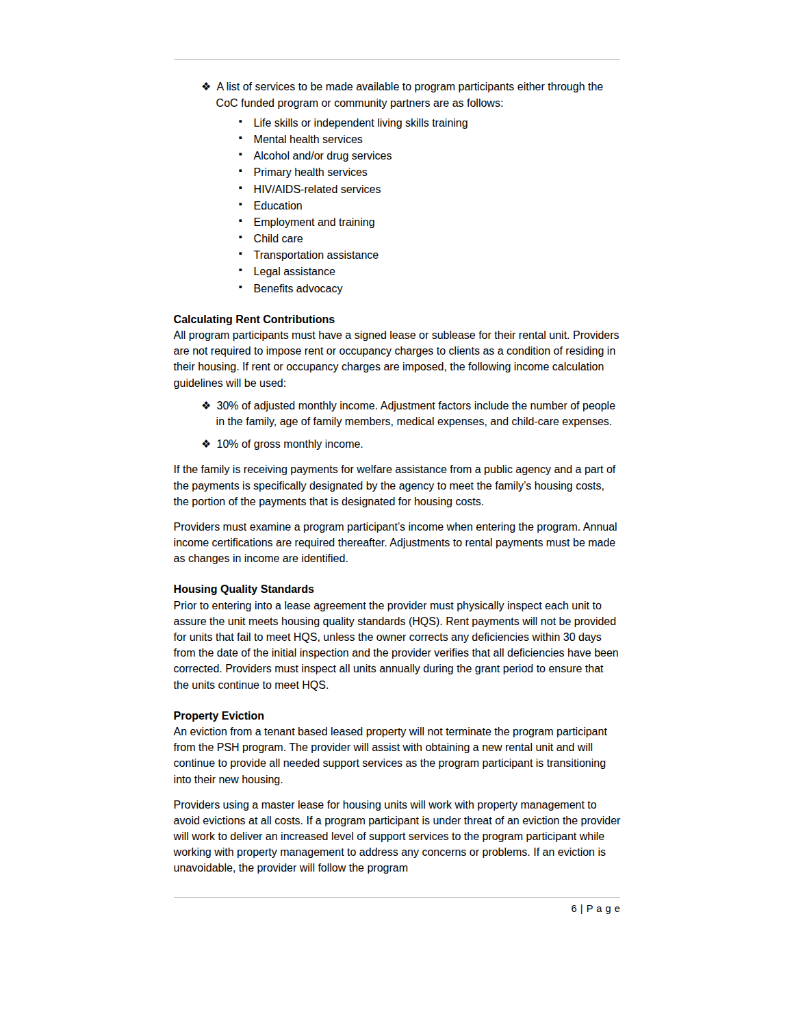❖ A list of services to be made available to program participants either through the CoC funded program or community partners are as follows:
Life skills or independent living skills training
Mental health services
Alcohol and/or drug services
Primary health services
HIV/AIDS-related services
Education
Employment and training
Child care
Transportation assistance
Legal assistance
Benefits advocacy
Calculating Rent Contributions
All program participants must have a signed lease or sublease for their rental unit. Providers are not required to impose rent or occupancy charges to clients as a condition of residing in their housing. If rent or occupancy charges are imposed, the following income calculation guidelines will be used:
❖ 30% of adjusted monthly income. Adjustment factors include the number of people in the family, age of family members, medical expenses, and child-care expenses.
❖ 10% of gross monthly income.
If the family is receiving payments for welfare assistance from a public agency and a part of the payments is specifically designated by the agency to meet the family’s housing costs, the portion of the payments that is designated for housing costs.
Providers must examine a program participant’s income when entering the program. Annual income certifications are required thereafter. Adjustments to rental payments must be made as changes in income are identified.
Housing Quality Standards
Prior to entering into a lease agreement the provider must physically inspect each unit to assure the unit meets housing quality standards (HQS). Rent payments will not be provided for units that fail to meet HQS, unless the owner corrects any deficiencies within 30 days from the date of the initial inspection and the provider verifies that all deficiencies have been corrected. Providers must inspect all units annually during the grant period to ensure that the units continue to meet HQS.
Property Eviction
An eviction from a tenant based leased property will not terminate the program participant from the PSH program. The provider will assist with obtaining a new rental unit and will continue to provide all needed support services as the program participant is transitioning into their new housing.
Providers using a master lease for housing units will work with property management to avoid evictions at all costs. If a program participant is under threat of an eviction the provider will work to deliver an increased level of support services to the program participant while working with property management to address any concerns or problems. If an eviction is unavoidable, the provider will follow the program
6 | P a g e